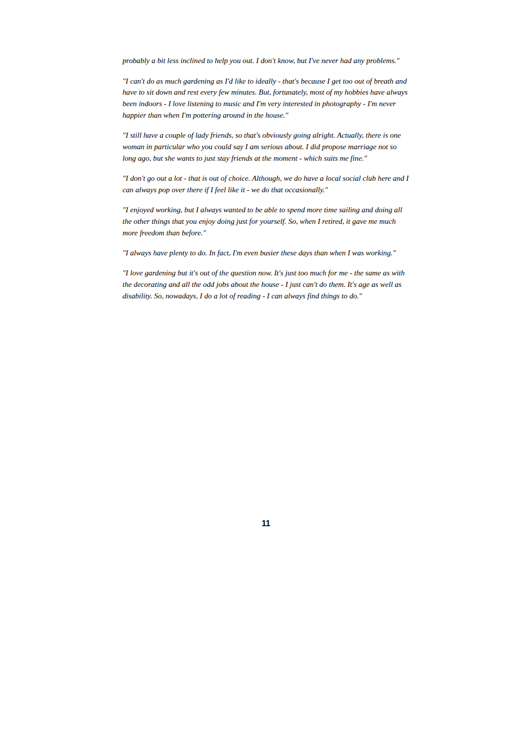probably a bit less inclined to help you out. I don't know, but I've never had any problems."
"I can't do as much gardening as I'd like to ideally - that's because I get too out of breath and have to sit down and rest every few minutes. But, fortunately, most of my hobbies have always been indoors - I love listening to music and I'm very interested in photography - I'm never happier than when I'm pottering around in the house."
"I still have a couple of lady friends, so that's obviously going alright. Actually, there is one woman in particular who you could say I am serious about. I did propose marriage not so long ago, but she wants to just stay friends at the moment - which suits me fine."
"I don't go out a lot - that is out of choice. Although, we do have a local social club here and I can always pop over there if I feel like it - we do that occasionally."
"I enjoyed working, but I always wanted to be able to spend more time sailing and doing all the other things that you enjoy doing just for yourself. So, when I retired, it gave me much more freedom than before."
"I always have plenty to do. In fact, I'm even busier these days than when I was working."
"I love gardening but it's out of the question now. It's just too much for me - the same as with the decorating and all the odd jobs about the house - I just can't do them. It's age as well as disability. So, nowadays, I do a lot of reading - I can always find things to do."
11